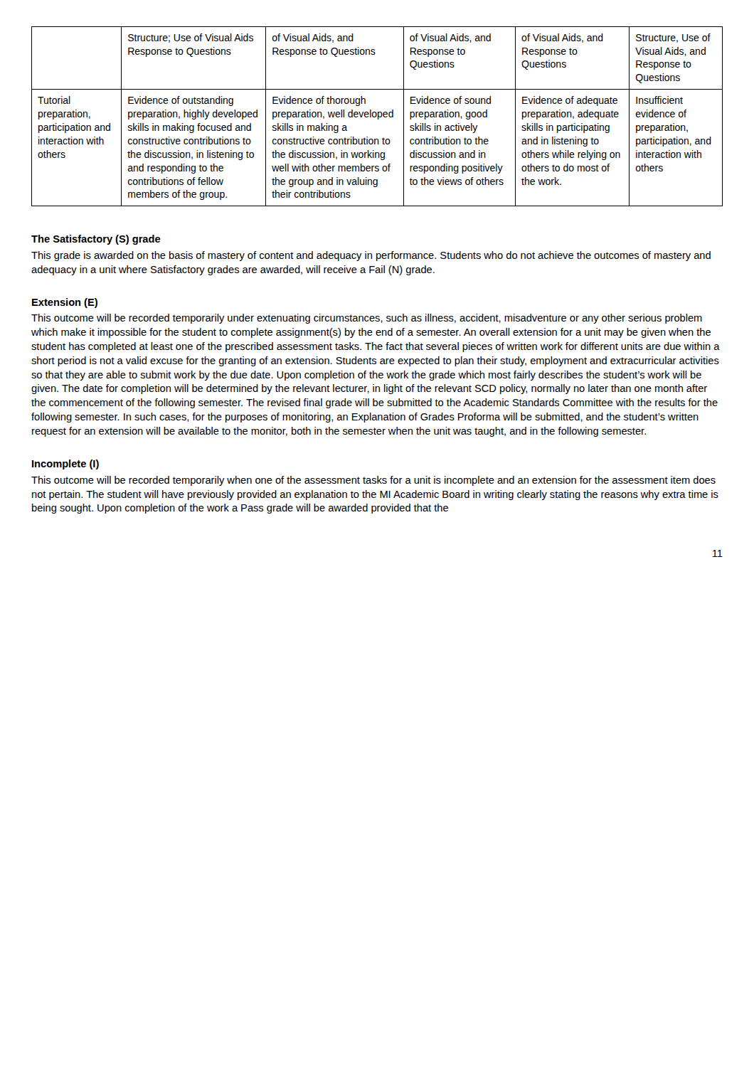| | Structure; Use of Visual Aids Response to Questions | of Visual Aids, and Response to Questions | of Visual Aids, and Response to Questions | of Visual Aids, and Response to Questions | Structure, Use of Visual Aids, and Response to Questions |
| Tutorial preparation, participation and interaction with others | Evidence of outstanding preparation, highly developed skills in making focused and constructive contributions to the discussion, in listening to and responding to the contributions of fellow members of the group. | Evidence of thorough preparation, well developed skills in making a constructive contribution to the discussion, in working well with other members of the group and in valuing their contributions | Evidence of sound preparation, good skills in actively contribution to the discussion and in responding positively to the views of others | Evidence of adequate preparation, adequate skills in participating and in listening to others while relying on others to do most of the work. | Insufficient evidence of preparation, participation, and interaction with others |
The Satisfactory (S) grade
This grade is awarded on the basis of mastery of content and adequacy in performance. Students who do not achieve the outcomes of mastery and adequacy in a unit where Satisfactory grades are awarded, will receive a Fail (N) grade.
Extension (E)
This outcome will be recorded temporarily under extenuating circumstances, such as illness, accident, misadventure or any other serious problem which make it impossible for the student to complete assignment(s) by the end of a semester. An overall extension for a unit may be given when the student has completed at least one of the prescribed assessment tasks. The fact that several pieces of written work for different units are due within a short period is not a valid excuse for the granting of an extension. Students are expected to plan their study, employment and extracurricular activities so that they are able to submit work by the due date. Upon completion of the work the grade which most fairly describes the student’s work will be given. The date for completion will be determined by the relevant lecturer, in light of the relevant SCD policy, normally no later than one month after the commencement of the following semester. The revised final grade will be submitted to the Academic Standards Committee with the results for the following semester. In such cases, for the purposes of monitoring, an Explanation of Grades Proforma will be submitted, and the student’s written request for an extension will be available to the monitor, both in the semester when the unit was taught, and in the following semester.
Incomplete (I)
This outcome will be recorded temporarily when one of the assessment tasks for a unit is incomplete and an extension for the assessment item does not pertain. The student will have previously provided an explanation to the MI Academic Board in writing clearly stating the reasons why extra time is being sought. Upon completion of the work a Pass grade will be awarded provided that the
11